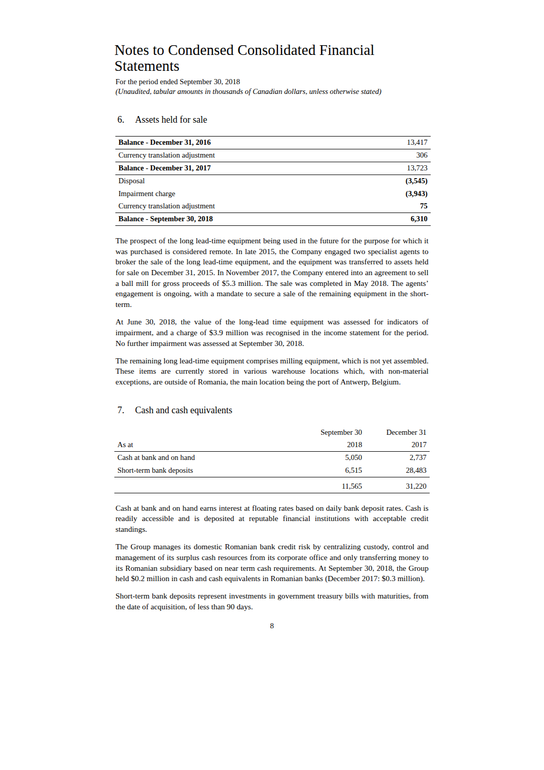Notes to Condensed Consolidated Financial Statements
For the period ended September 30, 2018
(Unaudited, tabular amounts in thousands of Canadian dollars, unless otherwise stated)
6. Assets held for sale
| Balance - December 31, 2016 | 13,417 |
| Currency translation adjustment | 306 |
| Balance - December 31, 2017 | 13,723 |
| Disposal | (3,545) |
| Impairment charge | (3,943) |
| Currency translation adjustment | 75 |
| Balance - September 30, 2018 | 6,310 |
The prospect of the long lead-time equipment being used in the future for the purpose for which it was purchased is considered remote. In late 2015, the Company engaged two specialist agents to broker the sale of the long lead-time equipment, and the equipment was transferred to assets held for sale on December 31, 2015. In November 2017, the Company entered into an agreement to sell a ball mill for gross proceeds of $5.3 million. The sale was completed in May 2018. The agents’ engagement is ongoing, with a mandate to secure a sale of the remaining equipment in the short-term.
At June 30, 2018, the value of the long-lead time equipment was assessed for indicators of impairment, and a charge of $3.9 million was recognised in the income statement for the period. No further impairment was assessed at September 30, 2018.
The remaining long lead-time equipment comprises milling equipment, which is not yet assembled. These items are currently stored in various warehouse locations which, with non-material exceptions, are outside of Romania, the main location being the port of Antwerp, Belgium.
7. Cash and cash equivalents
| | September 30 | December 31 |
| --- | --- | --- |
| As at | 2018 | 2017 |
| Cash at bank and on hand | 5,050 | 2,737 |
| Short-term bank deposits | 6,515 | 28,483 |
| | 11,565 | 31,220 |
Cash at bank and on hand earns interest at floating rates based on daily bank deposit rates. Cash is readily accessible and is deposited at reputable financial institutions with acceptable credit standings.
The Group manages its domestic Romanian bank credit risk by centralizing custody, control and management of its surplus cash resources from its corporate office and only transferring money to its Romanian subsidiary based on near term cash requirements. At September 30, 2018, the Group held $0.2 million in cash and cash equivalents in Romanian banks (December 2017: $0.3 million).
Short-term bank deposits represent investments in government treasury bills with maturities, from the date of acquisition, of less than 90 days.
8